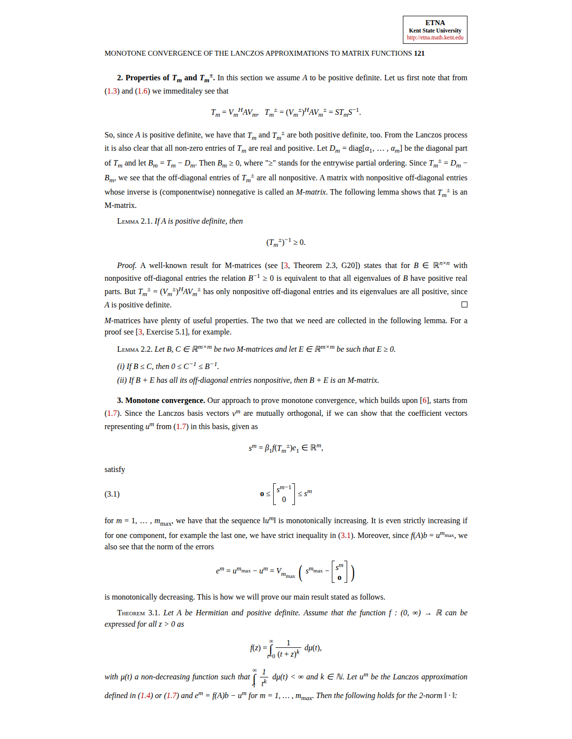ETNA
Kent State University
http://etna.math.kent.edu
MONOTONE CONVERGENCE OF THE LANCZOS APPROXIMATIONS TO MATRIX FUNCTIONS 121
2. Properties of Tm and Tm±. In this section we assume A to be positive definite. Let us first note that from (1.3) and (1.6) we immeditaley see that
Tm = VmHAVm, Tm± = (Vm±)HAVm± = STmS−1.
So, since A is positive definite, we have that Tm and Tm± are both positive definite, too. From the Lanczos process it is also clear that all non-zero entries of Tm are real and positive. Let Dm = diag[α1, … , αm] be the diagonal part of Tm and let Bm = Tm − Dm. Then Bm ≥ 0, where "≥" stands for the entrywise partial ordering. Since Tm± = Dm − Bm, we see that the off-diagonal entries of Tm± are all nonpositive. A matrix with nonpositive off-diagonal entries whose inverse is (componentwise) nonnegative is called an M-matrix. The following lemma shows that Tm± is an M-matrix.
Lemma 2.1. If A is positive definite, then
(Tm±)−1 ≥ 0.
Proof. A well-known result for M-matrices (see [3, Theorem 2.3, G20]) states that for B ∈ ℝn×n with nonpositive off-diagonal entries the relation B−1 ≥ 0 is equivalent to that all eigenvalues of B have positive real parts. But Tm± = (Vm±)HAVm± has only nonpositive off-diagonal entries and its eigenvalues are all positive, since A is positive definite.
M-matrices have plenty of useful properties. The two that we need are collected in the following lemma. For a proof see [3, Exercise 5.1], for example.
Lemma 2.2. Let B, C ∈ ℝm×m be two M-matrices and let E ∈ ℝm×m be such that E ≥ 0.
(i) If B ≤ C, then 0 ≤ C−1 ≤ B−1.
(ii) If B + E has all its off-diagonal entries nonpositive, then B + E is an M-matrix.
3. Monotone convergence. Our approach to prove monotone convergence, which builds upon [6], starts from (1.7). Since the Lanczos basis vectors vm are mutually orthogonal, if we can show that the coefficient vectors representing um from (1.7) in this basis, given as
sm = β1f(Tm±)e1 ∈ ℝm,
satisfy
(3.1) o ≤ sm−1
0 ≤ sm
for m = 1, … , mmax, we have that the sequence ‖um‖ is monotonically increasing. It is even strictly increasing if for one component, for example the last one, we have strict inequality in (3.1). Moreover, since f(A)b = ummax, we also see that the norm of the errors
em = ummax − um = Vmmax ( smmax − sm
o )
is monotonically decreasing. This is how we will prove our main result stated as follows.
Theorem 3.1. Let A be Hermitian and positive definite. Assume that the function f : (0, ∞) → ℝ can be expressed for all z > 0 as
f(z) = ∫∞t=0 1(t + z)k dμ(t),
with μ(t) a non-decreasing function such that ∫∞1 1 tk dμ(t) < ∞ and k ∈ ℕ. Let um be the Lanczos approximation defined in (1.4) or (1.7) and em = f(A)b − um for m = 1, … , mmax. Then the following holds for the 2-norm ‖ · ‖: